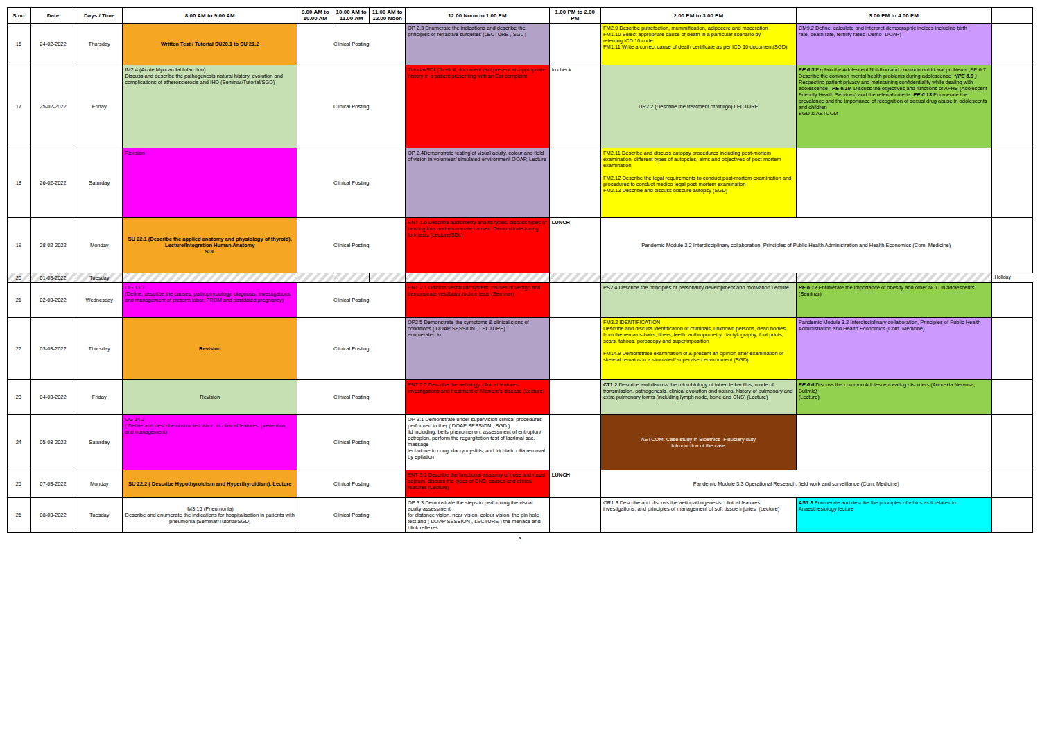| S no | Date | Days / Time | 8.00 AM to 9.00 AM | 9.00 AM to 10.00 AM | 10.00 AM to 11.00 AM | 11.00 AM to 12.00 Noon | 12.00 Noon to 1.00 PM | 1.00 PM to 2.00 PM | 2.00 PM to 3.00 PM | 3.00 PM to 4.00 PM | |
| --- | --- | --- | --- | --- | --- | --- | --- | --- | --- | --- | --- |
| 16 | 24-02-2022 | Thursday | Written Test / Tutorial SU20.1 to SU 21.2 | Clinical Posting | OP 2.3 Enumerate the indications and describe the principles of refractive surgeries (LECTURE , SGL ) | | FM2.9 Describe putrefaction, mummification, adipocere and maceration FM1.10 Select appropriate cause of death in a particular scenario by referring ICD 10 code FM1.11 Write a correct cause of death certificate as per ICD 10 document(SGD) | CM9.2 Define, calculate and interpret demographic indices including birth rate, death rate, fertility rates (Demo- DOAP) | |
| 17 | 25-02-2022 | Friday | IM2.4 (Acute Myocardial Infarction) Discuss and describe the pathogenesis natural history, evolution and complications of atherosclerosis and IHD (Seminar/Tutorial/SGD) | Clinical Posting | Tutorial/SDL)To elicit, document and present an appropriate history in a patient presenting with an Ear complaint | to check | DR2.2 (Describe the treatment of vitiligo) LECTURE | PE 6.5 Explain the Adolescent Nutrition and common nutritional problems ,PE 6.7 Describe the common mental health problems during adolescence *(PE 6.8 ) Respecting patient privacy and maintaining confidentiality while dealing with adolescence PE 6.10 Discuss the objectives and functions of AFHS (Adolescent Friendly Health Services) and the referral criteria PE 6.13 Enumerate the prevalence and the importance of recognition of sexual drug abuse in adolescents and children SGD & AETCOM | |
| 18 | 26-02-2022 | Saturday | Revision | Clinical Posting | OP 2.4Demonstrate testing of visual acuity, colour and field of vision in volunteer/ simulated environment OOAP, Lecture | | FM2.11 Describe and discuss autopsy procedures including post-mortem examination, different types of autopsies, aims and objectives of post-mortem examination FM2.12 Describe the legal requirements to conduct post-mortem examination and procedures to conduct medico-legal post-mortem examination FM2.13 Describe and discuss obscure autopsy (SGD) | | |
| 19 | 28-02-2022 | Monday | SU 22.1 (Describe the applied anatomy and physiology of thyroid). Lecture/Integration Human Anatomy SDL | Clinical Posting | ENT 1.6 Describe audiometry and its types, discuss types of hearing loss and enumerate causes. Demonstrate tuning fork tests (Lecture/SDL) | LUNCH | Pandemic Module 3.2 Interdisciplinary collaboration, Principles of Public Health Administration and Health Economics (Com. Medicine) | |
| 20 | 01-03-2022 | Tuesday | | | | | | | | | Holiday |
| 21 | 02-03-2022 | Wednesday | OG 13.2 (Define, describe the causes, pathophysiology, diagnosis, investigations and management of preterm labor, PROM and postdated pregnancy) | Clinical Posting | ENT 2.1 Discuss vestibular system; causes of vertigo and demonstrate vestibular fuction tests (Seminar) | | PS2.4 Describe the principles of personality development and motivation Lecture | PE 6.12 Enumerate the importance of obesity and other NCD in adolescents (Seminar) | |
| 22 | 03-03-2022 | Thursday | Revision | Clinical Posting | OP2.5 Demonstrate the symptoms & clinical signs of conditions ( DOAP SESSION , LECTURE) enumerated in | | FM3.2 IDENTIFICATION Describe and discuss identification of criminals, unknown persons, dead bodies from the remains-hairs, fibers, teeth, anthropometry, dactylography, foot prints, scars, tattoos, poroscopy and superimposition FM14.9 Demonstrate examination of & present an opinion after examination of skeletal remains in a simulated/ supervised environment (SGD) | Pandemic Module 3.2 Interdisciplinary collaboration, Principles of Public Health Administration and Health Economics (Com. Medicine) | |
| 23 | 04-03-2022 | Friday | Revision | Clinical Posting | ENT 2.2 Describe the aetiology, clinical features, investigations and treatment of Meniere's disease (Lecture) | | CT1.2 Describe and discuss the microbiology of tubercle bacillus, mode of transmission, pathogenesis, clinical evolution and natural history of pulmonary and extra pulmonary forms (including lymph node, bone and CNS) (Lecture) | PE 6.6 Discuss the common Adolescent eating disorders (Anorexia Nervosa, Bulimia) (Lecture) | |
| 24 | 05-03-2022 | Saturday | OG 14.2 ( Define and describe obstructed labor. its clinical features: prevention; and management) | Clinical Posting | OP 3.1 Demonstrate under supervision clinical procedures performed in the( ( DOAP SESSION , SGD ) lid including: bells phenomenon, assessment of entropion/ ectropion, perform the regurgitation test of lacrimal sac. massage technique in cong. dacryocystitis, and trichiatic cilia removal by epilation | | AETCOM: Case study in Bioethics- Fiduciary duty Introduction of the case | | |
| 25 | 07-03-2022 | Monday | SU 22.2 ( Describe Hypothyroidism and Hyperthyroidism). Lecture | Clinical Posting | ENT 3.1 Describe the functional anatomy of nose and nasal septum, discuss the types of DNS, causes and clinical features (Lecture) | LUNCH | Pandemic Module 3.3 Operational Research, field work and surveillance (Com. Medicine) | |
| 26 | 08-03-2022 | Tuesday | IM3.15 (Pneumonia) Describe and enumerate the indications for hospitalisation in patients with pneumonia (Seminar/Tutorial/SGD) | Clinical Posting | OP 3.3 Demonstrate the steps in performing the visual acuity assessment for distance vision, near vision, colour vision, the pin hole test and ( DOAP SESSION , LECTURE ) the menace and blink reflexes | | OR1.3 Describe and discuss the aetiopathogenesis, clinical features, investigations, and principles of management of soft tissue injuries (Lecture) | AS1.3 Enumerate and descibe the principles of ethics as it relates to Anaesthesiology lecture | |
3